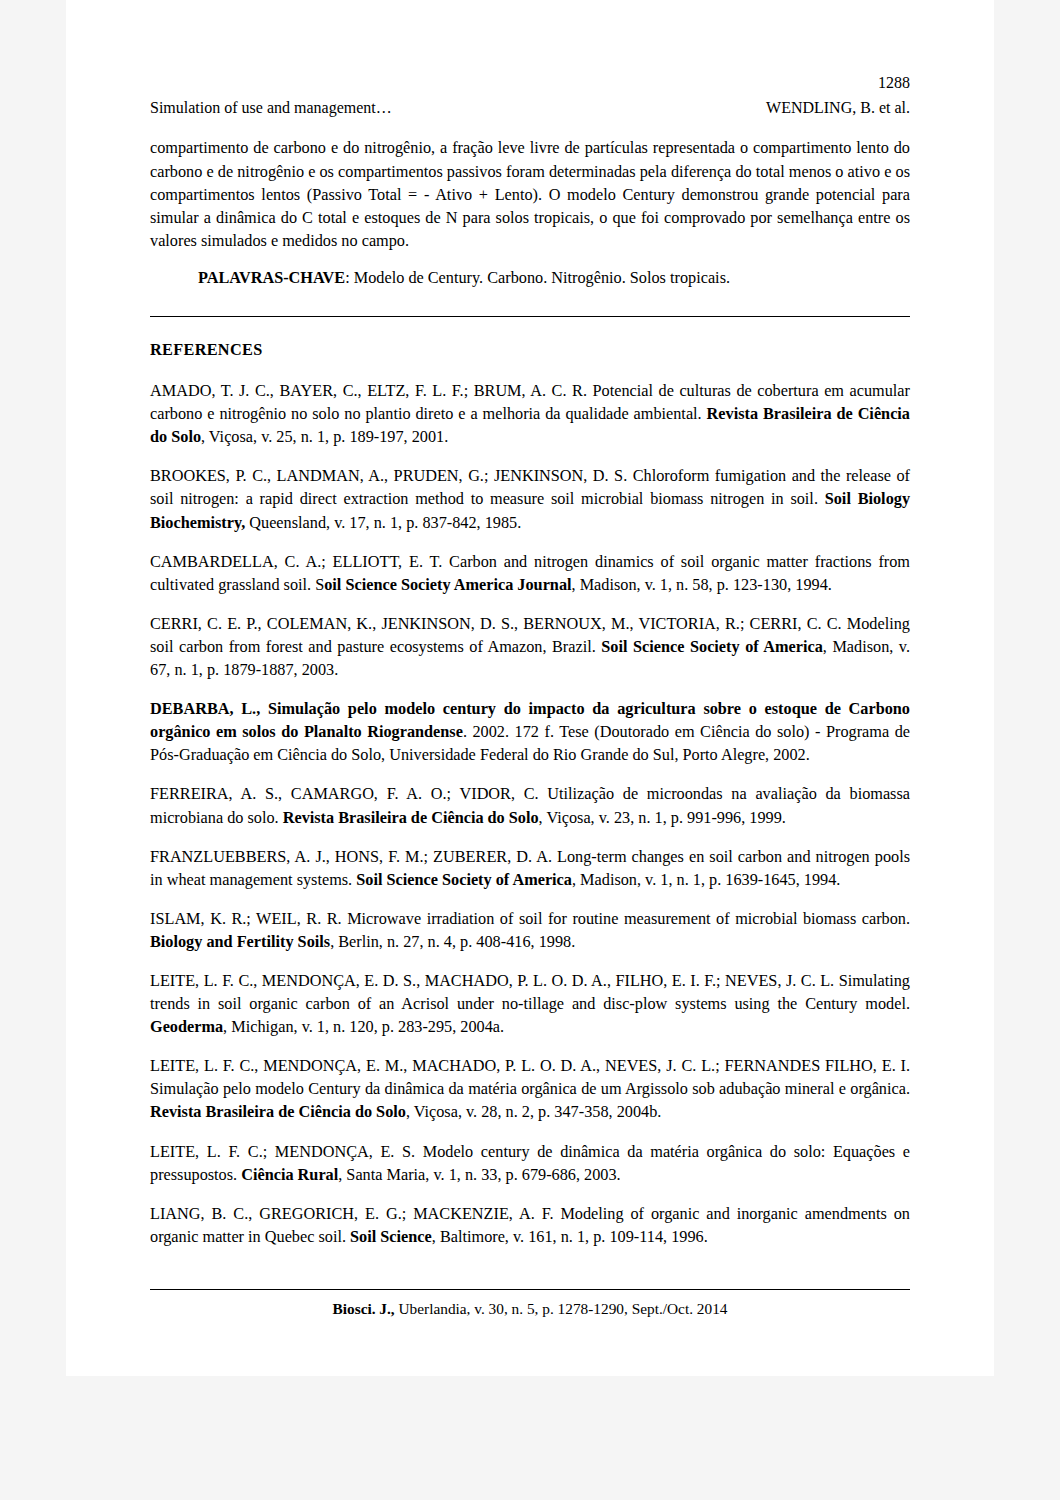1288
Simulation of use and management… WENDLING, B. et al.
compartimento de carbono e do nitrogênio, a fração leve livre de partículas representada o compartimento lento do carbono e de nitrogênio e os compartimentos passivos foram determinadas pela diferença do total menos o ativo e os compartimentos lentos (Passivo Total = - Ativo + Lento). O modelo Century demonstrou grande potencial para simular a dinâmica do C total e estoques de N para solos tropicais, o que foi comprovado por semelhança entre os valores simulados e medidos no campo.
PALAVRAS-CHAVE: Modelo de Century. Carbono. Nitrogênio. Solos tropicais.
REFERENCES
AMADO, T. J. C., BAYER, C., ELTZ, F. L. F.; BRUM, A. C. R. Potencial de culturas de cobertura em acumular carbono e nitrogênio no solo no plantio direto e a melhoria da qualidade ambiental. Revista Brasileira de Ciência do Solo, Viçosa, v. 25, n. 1, p. 189-197, 2001.
BROOKES, P. C., LANDMAN, A., PRUDEN, G.; JENKINSON, D. S. Chloroform fumigation and the release of soil nitrogen: a rapid direct extraction method to measure soil microbial biomass nitrogen in soil. Soil Biology Biochemistry, Queensland, v. 17, n. 1, p. 837-842, 1985.
CAMBARDELLA, C. A.; ELLIOTT, E. T. Carbon and nitrogen dinamics of soil organic matter fractions from cultivated grassland soil. Soil Science Society America Journal, Madison, v. 1, n. 58, p. 123-130, 1994.
CERRI, C. E. P., COLEMAN, K., JENKINSON, D. S., BERNOUX, M., VICTORIA, R.; CERRI, C. C. Modeling soil carbon from forest and pasture ecosystems of Amazon, Brazil. Soil Science Society of America, Madison, v. 67, n. 1, p. 1879-1887, 2003.
DEBARBA, L., Simulação pelo modelo century do impacto da agricultura sobre o estoque de Carbono orgânico em solos do Planalto Riograndense. 2002. 172 f. Tese (Doutorado em Ciência do solo) - Programa de Pós-Graduação em Ciência do Solo, Universidade Federal do Rio Grande do Sul, Porto Alegre, 2002.
FERREIRA, A. S., CAMARGO, F. A. O.; VIDOR, C. Utilização de microondas na avaliação da biomassa microbiana do solo. Revista Brasileira de Ciência do Solo, Viçosa, v. 23, n. 1, p. 991-996, 1999.
FRANZLUEBBERS, A. J., HONS, F. M.; ZUBERER, D. A. Long-term changes en soil carbon and nitrogen pools in wheat management systems. Soil Science Society of America, Madison, v. 1, n. 1, p. 1639-1645, 1994.
ISLAM, K. R.; WEIL, R. R. Microwave irradiation of soil for routine measurement of microbial biomass carbon. Biology and Fertility Soils, Berlin, n. 27, n. 4, p. 408-416, 1998.
LEITE, L. F. C., MENDONÇA, E. D. S., MACHADO, P. L. O. D. A., FILHO, E. I. F.; NEVES, J. C. L. Simulating trends in soil organic carbon of an Acrisol under no-tillage and disc-plow systems using the Century model. Geoderma, Michigan, v. 1, n. 120, p. 283-295, 2004a.
LEITE, L. F. C., MENDONÇA, E. M., MACHADO, P. L. O. D. A., NEVES, J. C. L.; FERNANDES FILHO, E. I. Simulação pelo modelo Century da dinâmica da matéria orgânica de um Argissolo sob adubação mineral e orgânica. Revista Brasileira de Ciência do Solo, Viçosa, v. 28, n. 2, p. 347-358, 2004b.
LEITE, L. F. C.; MENDONÇA, E. S. Modelo century de dinâmica da matéria orgânica do solo: Equações e pressupostos. Ciência Rural, Santa Maria, v. 1, n. 33, p. 679-686, 2003.
LIANG, B. C., GREGORICH, E. G.; MACKENZIE, A. F. Modeling of organic and inorganic amendments on organic matter in Quebec soil. Soil Science, Baltimore, v. 161, n. 1, p. 109-114, 1996.
Biosci. J., Uberlandia, v. 30, n. 5, p. 1278-1290, Sept./Oct. 2014